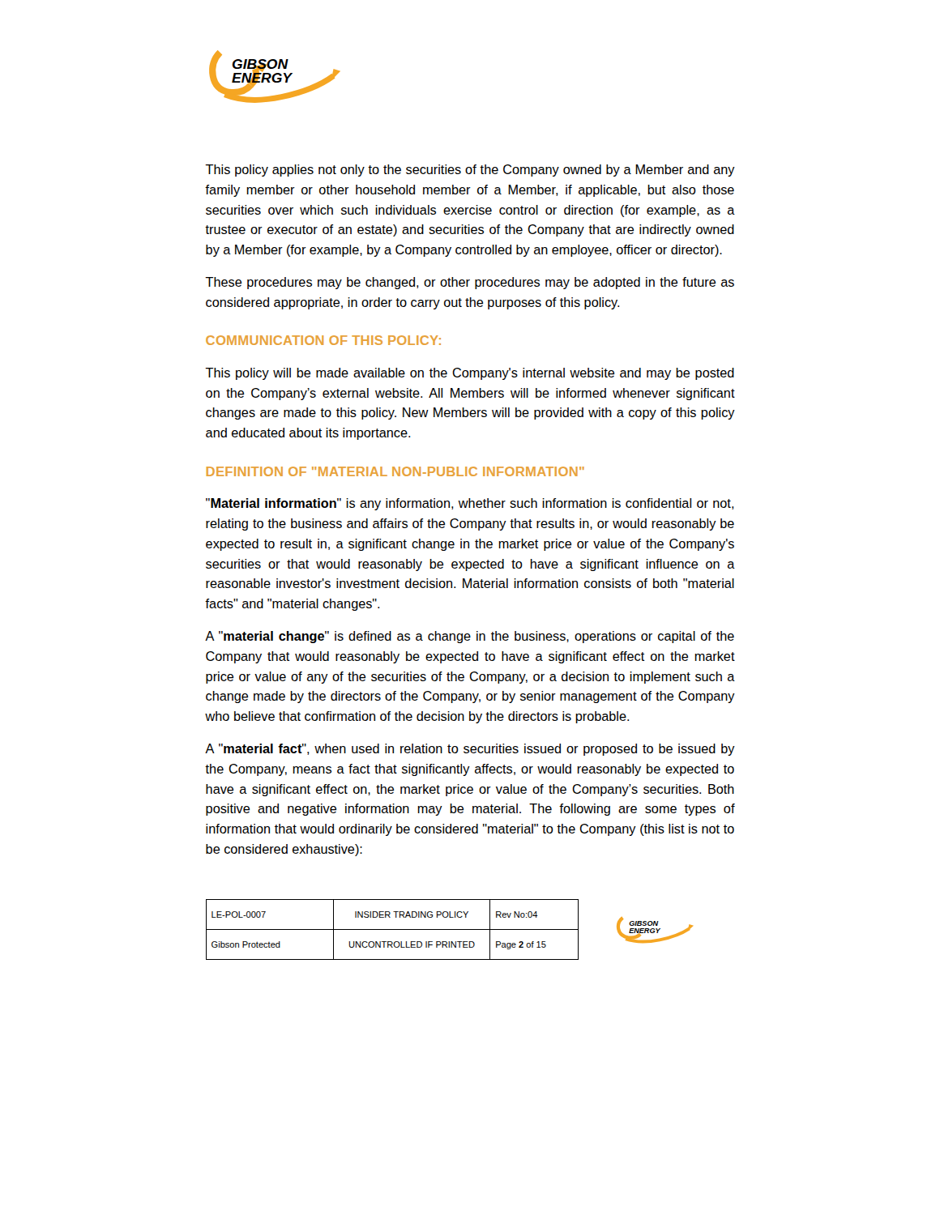This policy applies not only to the securities of the Company owned by a Member and any family member or other household member of a Member, if applicable, but also those securities over which such individuals exercise control or direction (for example, as a trustee or executor of an estate) and securities of the Company that are indirectly owned by a Member (for example, by a Company controlled by an employee, officer or director).
These procedures may be changed, or other procedures may be adopted in the future as considered appropriate, in order to carry out the purposes of this policy.
COMMUNICATION OF THIS POLICY:
This policy will be made available on the Company's internal website and may be posted on the Company’s external website. All Members will be informed whenever significant changes are made to this policy. New Members will be provided with a copy of this policy and educated about its importance.
DEFINITION OF "MATERIAL NON-PUBLIC INFORMATION"
"Material information" is any information, whether such information is confidential or not, relating to the business and affairs of the Company that results in, or would reasonably be expected to result in, a significant change in the market price or value of the Company's securities or that would reasonably be expected to have a significant influence on a reasonable investor's investment decision. Material information consists of both "material facts" and "material changes".
A "material change" is defined as a change in the business, operations or capital of the Company that would reasonably be expected to have a significant effect on the market price or value of any of the securities of the Company, or a decision to implement such a change made by the directors of the Company, or by senior management of the Company who believe that confirmation of the decision by the directors is probable.
A "material fact", when used in relation to securities issued or proposed to be issued by the Company, means a fact that significantly affects, or would reasonably be expected to have a significant effect on, the market price or value of the Company’s securities. Both positive and negative information may be material. The following are some types of information that would ordinarily be considered "material" to the Company (this list is not to be considered exhaustive):
| LE-POL-0007 | INSIDER TRADING POLICY | Rev No:04 | |
| Gibson Protected | UNCONTROLLED IF PRINTED | Page 2 of 15 |